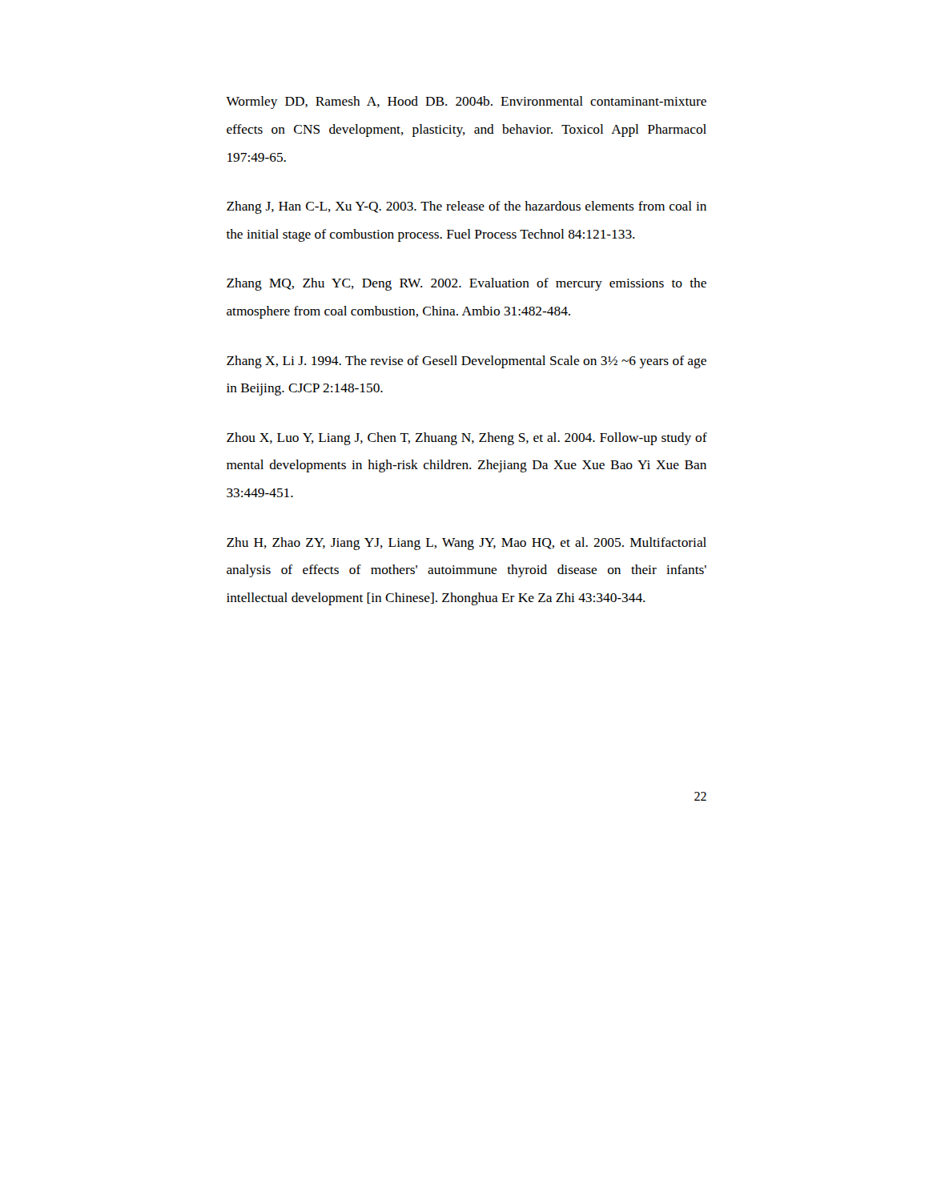Wormley DD, Ramesh A, Hood DB. 2004b. Environmental contaminant-mixture effects on CNS development, plasticity, and behavior. Toxicol Appl Pharmacol 197:49-65.
Zhang J, Han C-L, Xu Y-Q. 2003. The release of the hazardous elements from coal in the initial stage of combustion process. Fuel Process Technol 84:121-133.
Zhang MQ, Zhu YC, Deng RW. 2002. Evaluation of mercury emissions to the atmosphere from coal combustion, China. Ambio 31:482-484.
Zhang X, Li J. 1994. The revise of Gesell Developmental Scale on 3½ ~6 years of age in Beijing. CJCP 2:148-150.
Zhou X, Luo Y, Liang J, Chen T, Zhuang N, Zheng S, et al. 2004. Follow-up study of mental developments in high-risk children. Zhejiang Da Xue Xue Bao Yi Xue Ban 33:449-451.
Zhu H, Zhao ZY, Jiang YJ, Liang L, Wang JY, Mao HQ, et al. 2005. Multifactorial analysis of effects of mothers' autoimmune thyroid disease on their infants' intellectual development [in Chinese]. Zhonghua Er Ke Za Zhi 43:340-344.
22